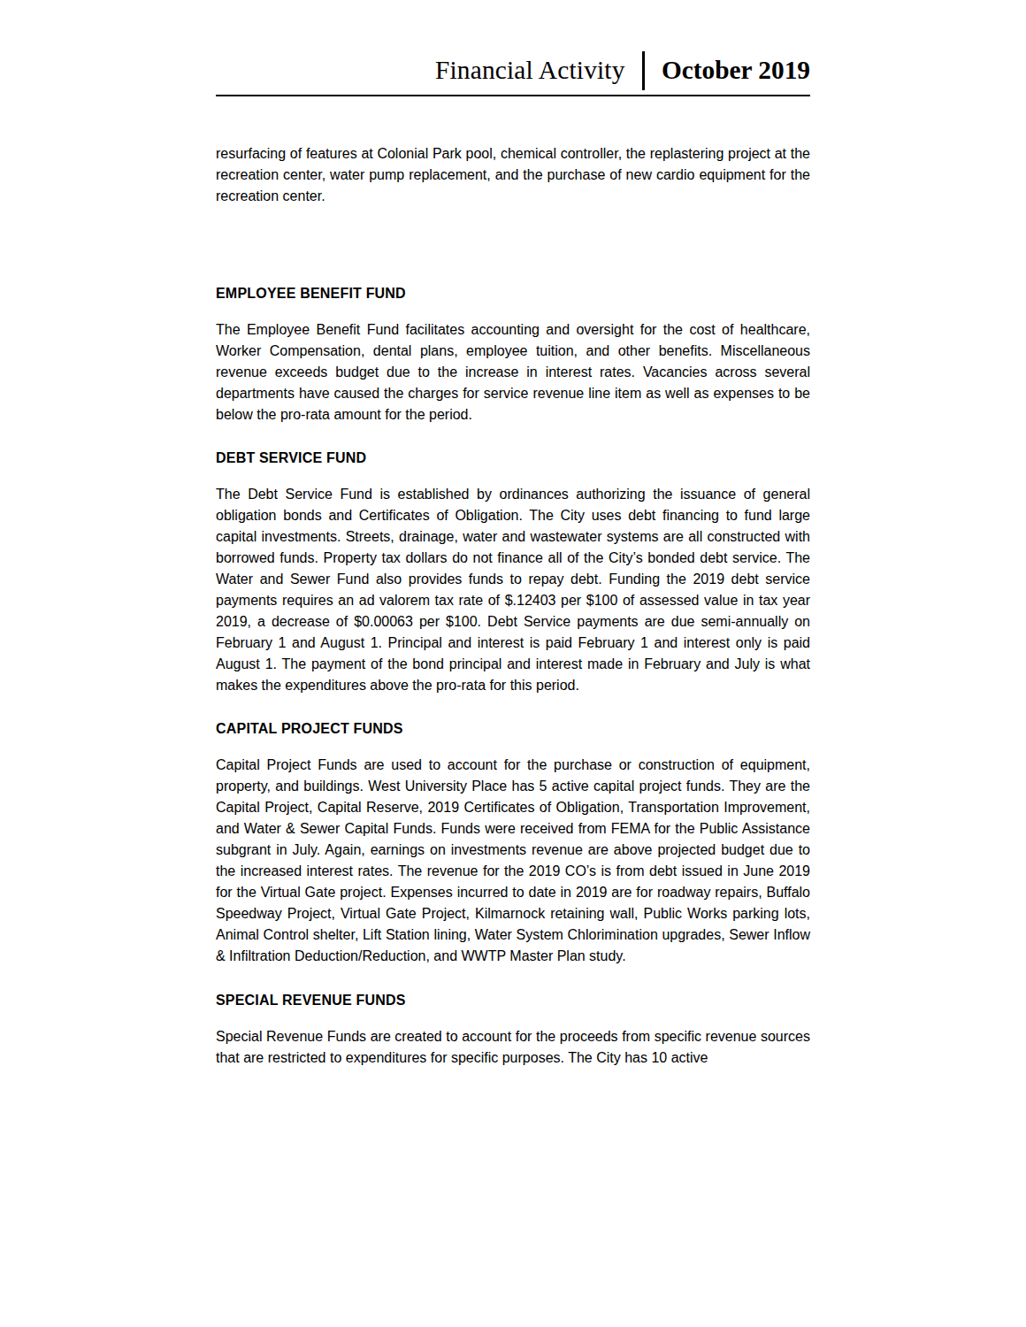Financial Activity October 2019
resurfacing of features at Colonial Park pool, chemical controller, the replastering project at the recreation center, water pump replacement, and the purchase of new cardio equipment for the recreation center.
Employee Benefit Fund
The Employee Benefit Fund facilitates accounting and oversight for the cost of healthcare, Worker Compensation, dental plans, employee tuition, and other benefits. Miscellaneous revenue exceeds budget due to the increase in interest rates. Vacancies across several departments have caused the charges for service revenue line item as well as expenses to be below the pro-rata amount for the period.
Debt Service Fund
The Debt Service Fund is established by ordinances authorizing the issuance of general obligation bonds and Certificates of Obligation. The City uses debt financing to fund large capital investments. Streets, drainage, water and wastewater systems are all constructed with borrowed funds. Property tax dollars do not finance all of the City’s bonded debt service. The Water and Sewer Fund also provides funds to repay debt. Funding the 2019 debt service payments requires an ad valorem tax rate of $.12403 per $100 of assessed value in tax year 2019, a decrease of $0.00063 per $100. Debt Service payments are due semi-annually on February 1 and August 1. Principal and interest is paid February 1 and interest only is paid August 1. The payment of the bond principal and interest made in February and July is what makes the expenditures above the pro-rata for this period.
Capital Project Funds
Capital Project Funds are used to account for the purchase or construction of equipment, property, and buildings. West University Place has 5 active capital project funds. They are the Capital Project, Capital Reserve, 2019 Certificates of Obligation, Transportation Improvement, and Water & Sewer Capital Funds. Funds were received from FEMA for the Public Assistance subgrant in July. Again, earnings on investments revenue are above projected budget due to the increased interest rates. The revenue for the 2019 CO’s is from debt issued in June 2019 for the Virtual Gate project. Expenses incurred to date in 2019 are for roadway repairs, Buffalo Speedway Project, Virtual Gate Project, Kilmarnock retaining wall, Public Works parking lots, Animal Control shelter, Lift Station lining, Water System Chlorimination upgrades, Sewer Inflow & Infiltration Deduction/Reduction, and WWTP Master Plan study.
Special Revenue Funds
Special Revenue Funds are created to account for the proceeds from specific revenue sources that are restricted to expenditures for specific purposes. The City has 10 active